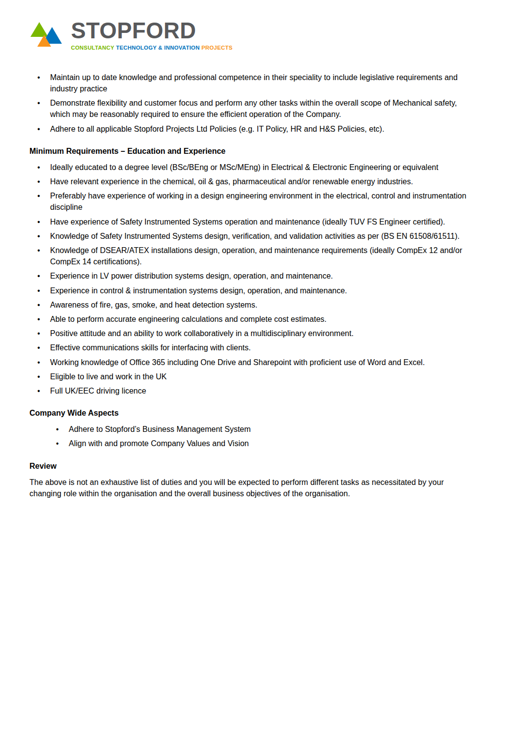STOPFORD
CONSULTANCY TECHNOLOGY & INNOVATION PROJECTS
Maintain up to date knowledge and professional competence in their speciality to include legislative requirements and industry practice
Demonstrate flexibility and customer focus and perform any other tasks within the overall scope of Mechanical safety, which may be reasonably required to ensure the efficient operation of the Company.
Adhere to all applicable Stopford Projects Ltd Policies (e.g. IT Policy, HR and H&S Policies, etc).
Minimum Requirements – Education and Experience
Ideally educated to a degree level (BSc/BEng or MSc/MEng) in Electrical & Electronic Engineering or equivalent
Have relevant experience in the chemical, oil & gas, pharmaceutical and/or renewable energy industries.
Preferably have experience of working in a design engineering environment in the electrical, control and instrumentation discipline
Have experience of Safety Instrumented Systems operation and maintenance (ideally TUV FS Engineer certified).
Knowledge of Safety Instrumented Systems design, verification, and validation activities as per (BS EN 61508/61511).
Knowledge of DSEAR/ATEX installations design, operation, and maintenance requirements (ideally CompEx 12 and/or CompEx 14 certifications).
Experience in LV power distribution systems design, operation, and maintenance.
Experience in control & instrumentation systems design, operation, and maintenance.
Awareness of fire, gas, smoke, and heat detection systems.
Able to perform accurate engineering calculations and complete cost estimates.
Positive attitude and an ability to work collaboratively in a multidisciplinary environment.
Effective communications skills for interfacing with clients.
Working knowledge of Office 365 including One Drive and Sharepoint with proficient use of Word and Excel.
Eligible to live and work in the UK
Full UK/EEC driving licence
Company Wide Aspects
Adhere to Stopford’s Business Management System
Align with and promote Company Values and Vision
Review
The above is not an exhaustive list of duties and you will be expected to perform different tasks as necessitated by your changing role within the organisation and the overall business objectives of the organisation.